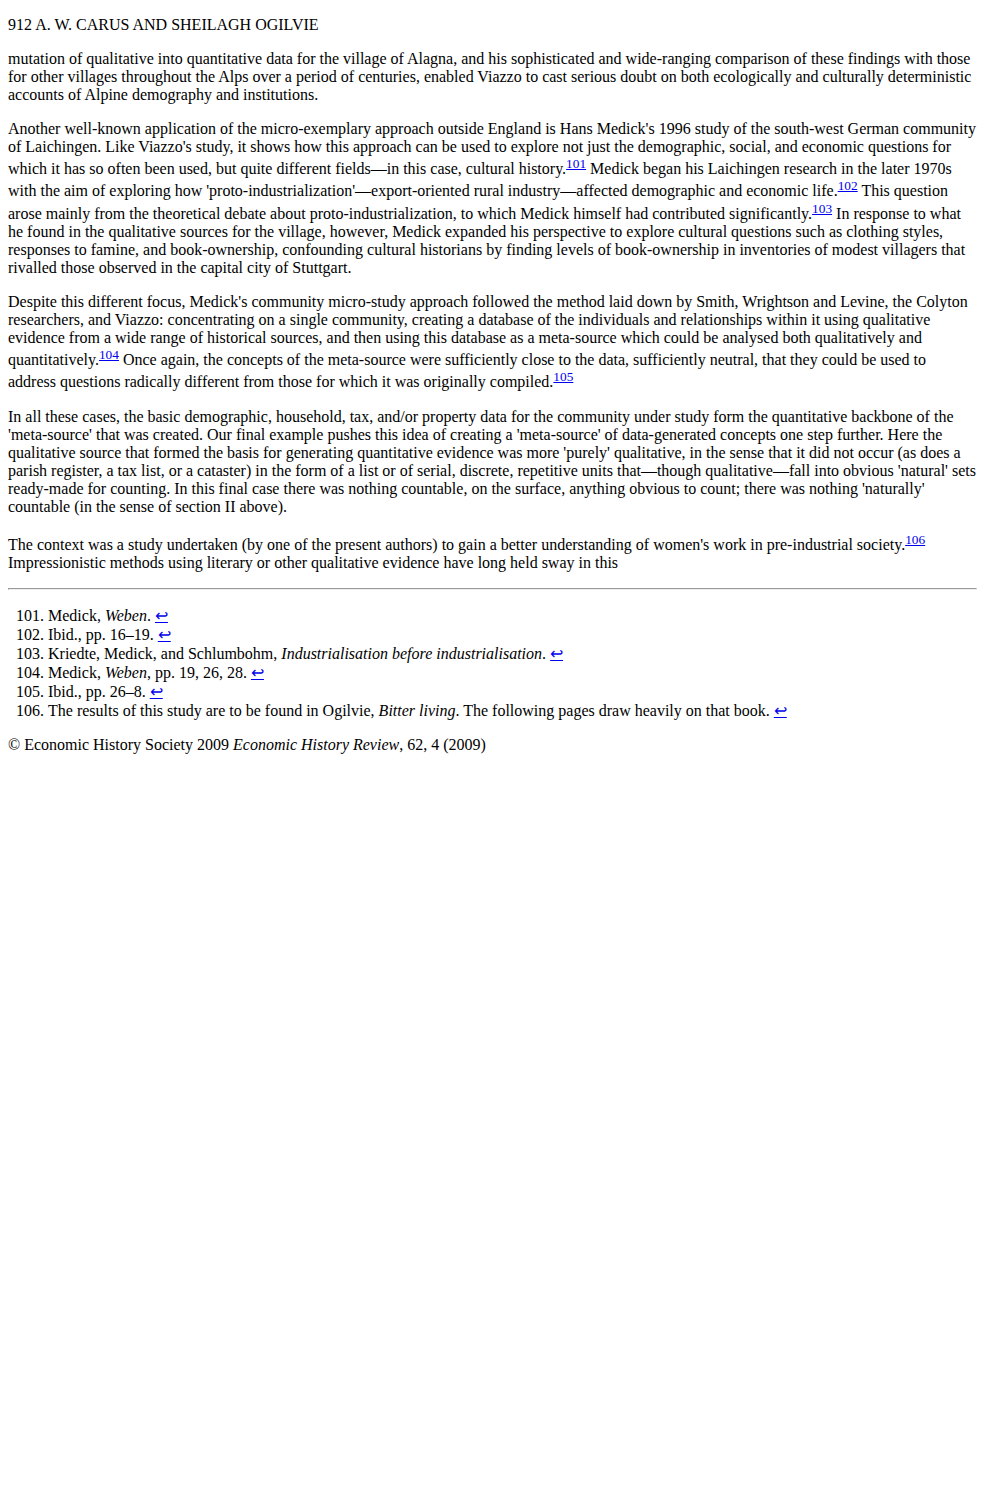912 A. W. CARUS AND SHEILAGH OGILVIE
mutation of qualitative into quantitative data for the village of Alagna, and his sophisticated and wide-ranging comparison of these findings with those for other villages throughout the Alps over a period of centuries, enabled Viazzo to cast serious doubt on both ecologically and culturally deterministic accounts of Alpine demography and institutions.
Another well-known application of the micro-exemplary approach outside England is Hans Medick's 1996 study of the south-west German community of Laichingen. Like Viazzo's study, it shows how this approach can be used to explore not just the demographic, social, and economic questions for which it has so often been used, but quite different fields—in this case, cultural history.101 Medick began his Laichingen research in the later 1970s with the aim of exploring how 'proto-industrialization'—export-oriented rural industry—affected demographic and economic life.102 This question arose mainly from the theoretical debate about proto-industrialization, to which Medick himself had contributed significantly.103 In response to what he found in the qualitative sources for the village, however, Medick expanded his perspective to explore cultural questions such as clothing styles, responses to famine, and book-ownership, confounding cultural historians by finding levels of book-ownership in inventories of modest villagers that rivalled those observed in the capital city of Stuttgart.
Despite this different focus, Medick's community micro-study approach followed the method laid down by Smith, Wrightson and Levine, the Colyton researchers, and Viazzo: concentrating on a single community, creating a database of the individuals and relationships within it using qualitative evidence from a wide range of historical sources, and then using this database as a meta-source which could be analysed both qualitatively and quantitatively.104 Once again, the concepts of the meta-source were sufficiently close to the data, sufficiently neutral, that they could be used to address questions radically different from those for which it was originally compiled.105
In all these cases, the basic demographic, household, tax, and/or property data for the community under study form the quantitative backbone of the 'meta-source' that was created. Our final example pushes this idea of creating a 'meta-source' of data-generated concepts one step further. Here the qualitative source that formed the basis for generating quantitative evidence was more 'purely' qualitative, in the sense that it did not occur (as does a parish register, a tax list, or a cataster) in the form of a list or of serial, discrete, repetitive units that—though qualitative—fall into obvious 'natural' sets ready-made for counting. In this final case there was nothing countable, on the surface, anything obvious to count; there was nothing 'naturally' countable (in the sense of section II above).
The context was a study undertaken (by one of the present authors) to gain a better understanding of women's work in pre-industrial society.106 Impressionistic methods using literary or other qualitative evidence have long held sway in this
Medick, Weben. ↩
Ibid., pp. 16–19. ↩
Kriedte, Medick, and Schlumbohm, Industrialisation before industrialisation. ↩
Medick, Weben, pp. 19, 26, 28. ↩
Ibid., pp. 26–8. ↩
The results of this study are to be found in Ogilvie, Bitter living. The following pages draw heavily on that book. ↩
© Economic History Society 2009 Economic History Review, 62, 4 (2009)